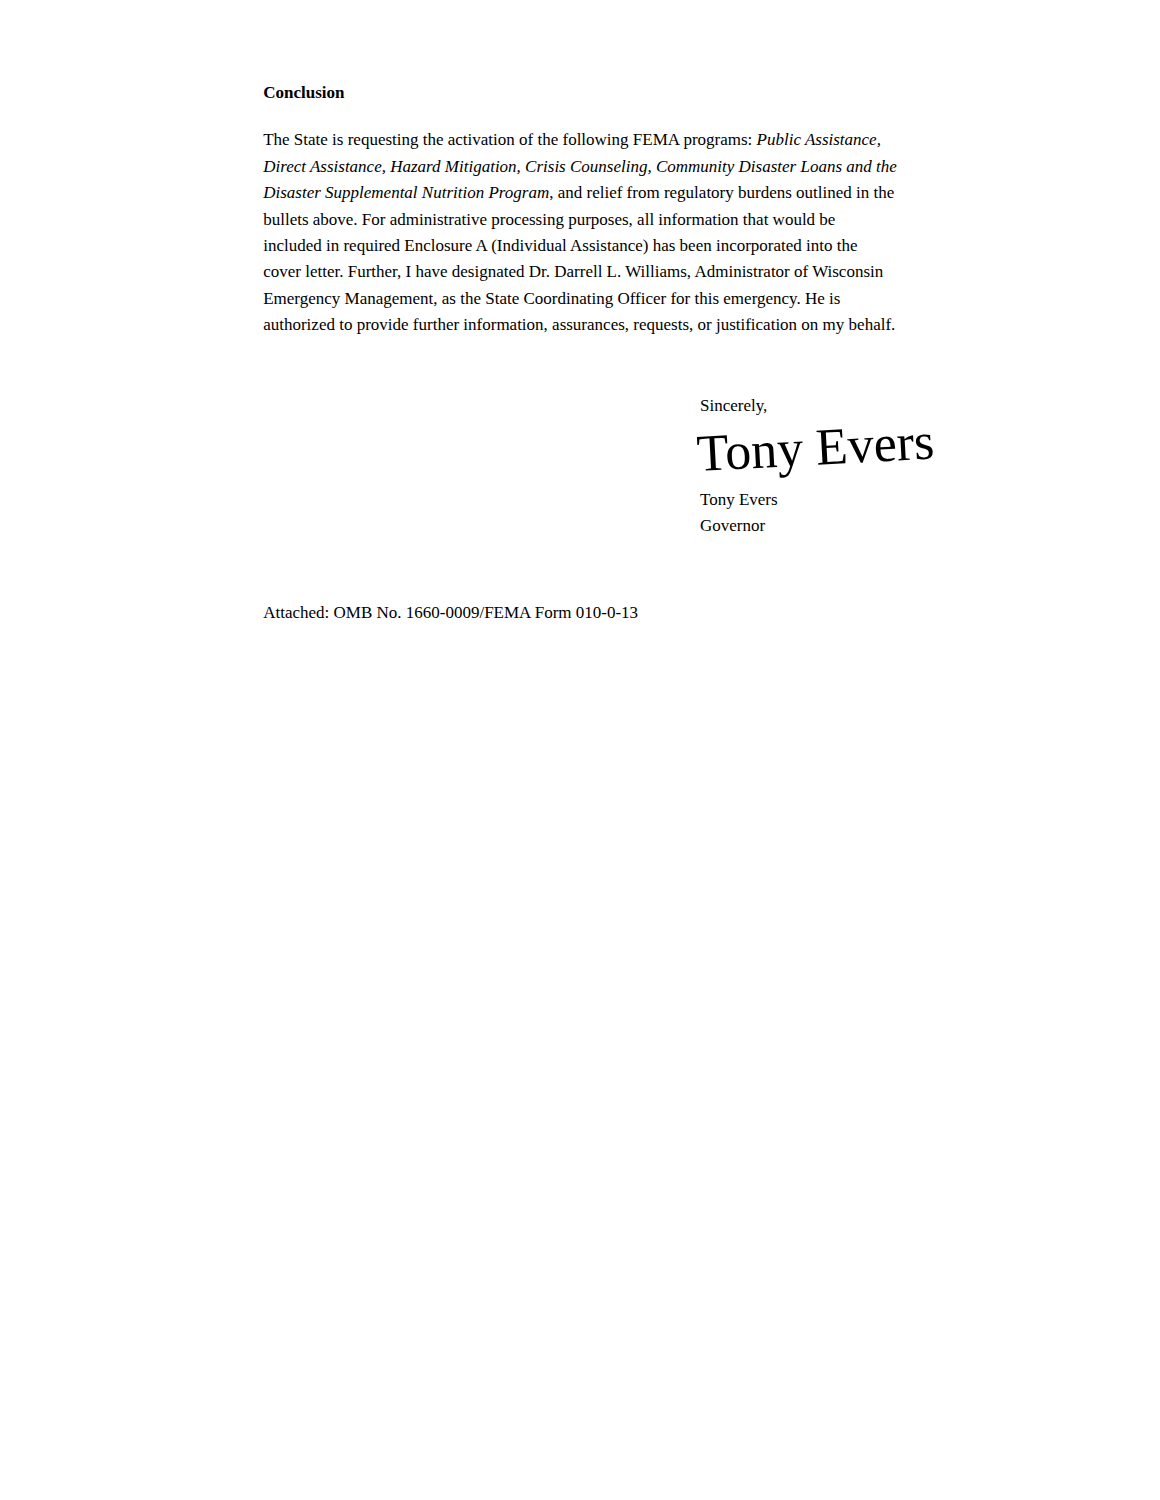Conclusion
The State is requesting the activation of the following FEMA programs: Public Assistance, Direct Assistance, Hazard Mitigation, Crisis Counseling, Community Disaster Loans and the Disaster Supplemental Nutrition Program, and relief from regulatory burdens outlined in the bullets above. For administrative processing purposes, all information that would be included in required Enclosure A (Individual Assistance) has been incorporated into the cover letter. Further, I have designated Dr. Darrell L. Williams, Administrator of Wisconsin Emergency Management, as the State Coordinating Officer for this emergency. He is authorized to provide further information, assurances, requests, or justification on my behalf.
Sincerely,
Tony Evers
Tony Evers
Governor
Attached: OMB No. 1660-0009/FEMA Form 010-0-13